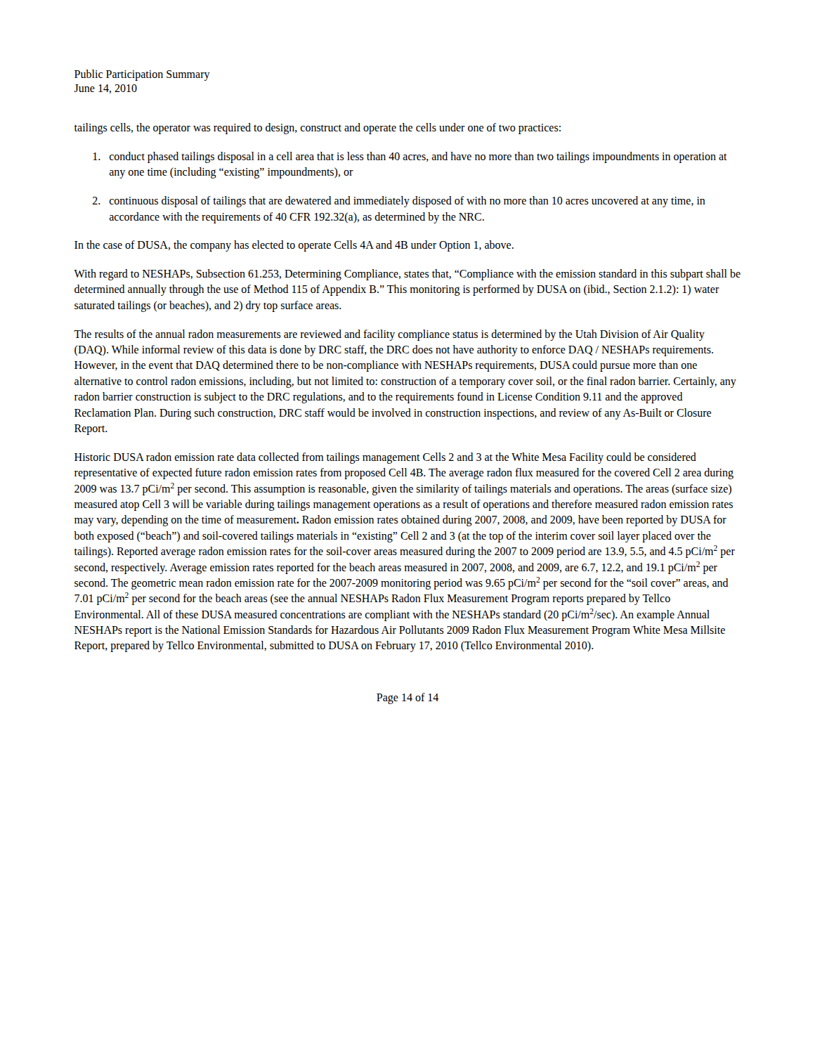Public Participation Summary
June 14, 2010
tailings cells, the operator was required to design, construct and operate the cells under one of two practices:
conduct phased tailings disposal in a cell area that is less than 40 acres, and have no more than two tailings impoundments in operation at any one time (including “existing” impoundments), or
continuous disposal of tailings that are dewatered and immediately disposed of with no more than 10 acres uncovered at any time, in accordance with the requirements of 40 CFR 192.32(a), as determined by the NRC.
In the case of DUSA, the company has elected to operate Cells 4A and 4B under Option 1, above.
With regard to NESHAPs, Subsection 61.253, Determining Compliance, states that, “Compliance with the emission standard in this subpart shall be determined annually through the use of Method 115 of Appendix B.” This monitoring is performed by DUSA on (ibid., Section 2.1.2): 1) water saturated tailings (or beaches), and 2) dry top surface areas.
The results of the annual radon measurements are reviewed and facility compliance status is determined by the Utah Division of Air Quality (DAQ). While informal review of this data is done by DRC staff, the DRC does not have authority to enforce DAQ / NESHAPs requirements. However, in the event that DAQ determined there to be non-compliance with NESHAPs requirements, DUSA could pursue more than one alternative to control radon emissions, including, but not limited to: construction of a temporary cover soil, or the final radon barrier. Certainly, any radon barrier construction is subject to the DRC regulations, and to the requirements found in License Condition 9.11 and the approved Reclamation Plan. During such construction, DRC staff would be involved in construction inspections, and review of any As-Built or Closure Report.
Historic DUSA radon emission rate data collected from tailings management Cells 2 and 3 at the White Mesa Facility could be considered representative of expected future radon emission rates from proposed Cell 4B. The average radon flux measured for the covered Cell 2 area during 2009 was 13.7 pCi/m2 per second. This assumption is reasonable, given the similarity of tailings materials and operations. The areas (surface size) measured atop Cell 3 will be variable during tailings management operations as a result of operations and therefore measured radon emission rates may vary, depending on the time of measurement. Radon emission rates obtained during 2007, 2008, and 2009, have been reported by DUSA for both exposed (“beach”) and soil-covered tailings materials in “existing” Cell 2 and 3 (at the top of the interim cover soil layer placed over the tailings). Reported average radon emission rates for the soil-cover areas measured during the 2007 to 2009 period are 13.9, 5.5, and 4.5 pCi/m2 per second, respectively. Average emission rates reported for the beach areas measured in 2007, 2008, and 2009, are 6.7, 12.2, and 19.1 pCi/m2 per second. The geometric mean radon emission rate for the 2007-2009 monitoring period was 9.65 pCi/m2 per second for the “soil cover” areas, and 7.01 pCi/m2 per second for the beach areas (see the annual NESHAPs Radon Flux Measurement Program reports prepared by Tellco Environmental. All of these DUSA measured concentrations are compliant with the NESHAPs standard (20 pCi/m2/sec). An example Annual NESHAPs report is the National Emission Standards for Hazardous Air Pollutants 2009 Radon Flux Measurement Program White Mesa Millsite Report, prepared by Tellco Environmental, submitted to DUSA on February 17, 2010 (Tellco Environmental 2010).
Page 14 of 14